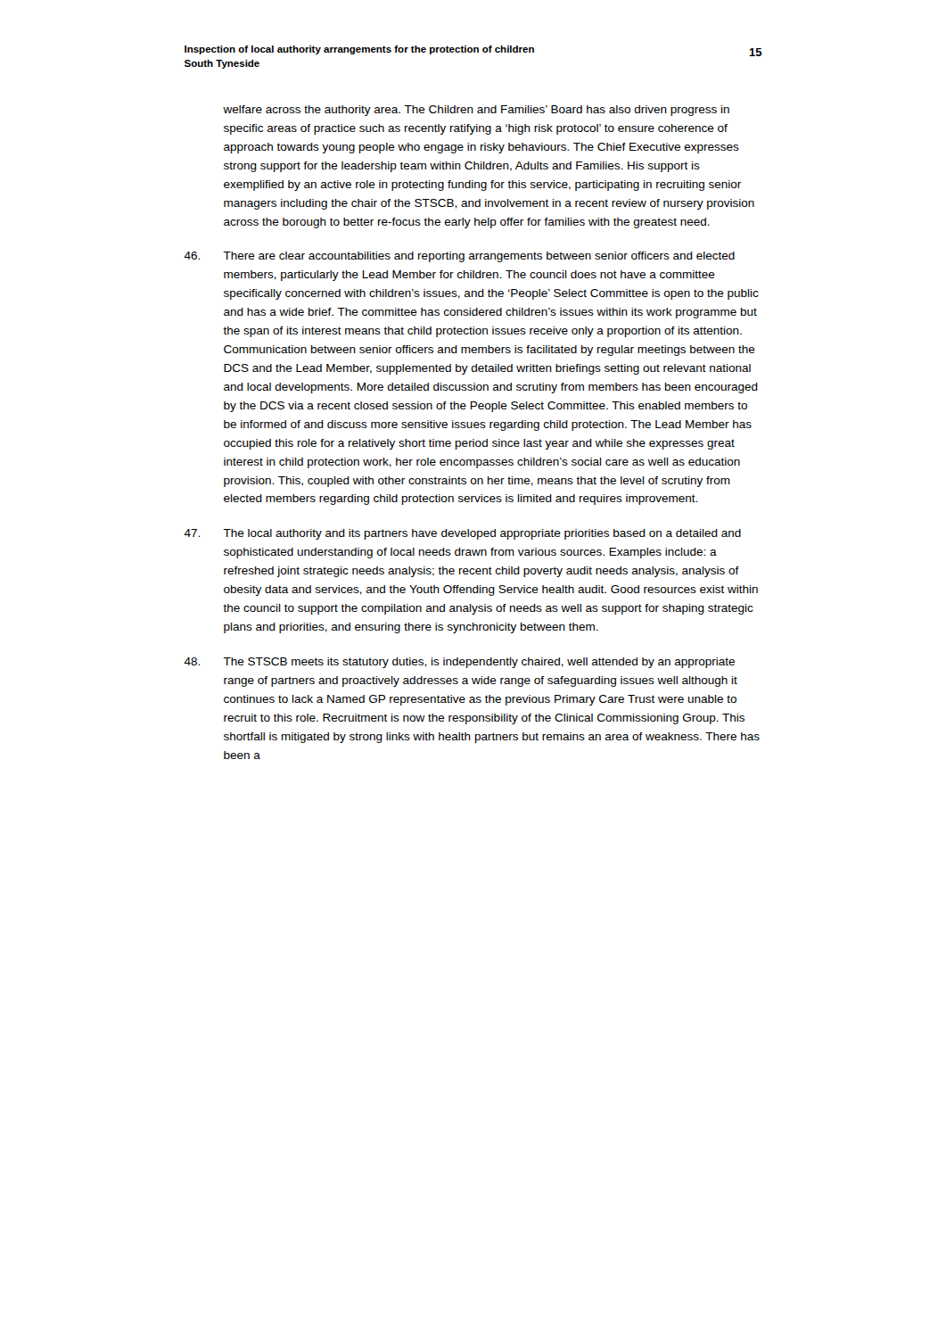Inspection of local authority arrangements for the protection of children
South Tyneside
15
welfare across the authority area. The Children and Families’ Board has also driven progress in specific areas of practice such as recently ratifying a ‘high risk protocol’ to ensure coherence of approach towards young people who engage in risky behaviours. The Chief Executive expresses strong support for the leadership team within Children, Adults and Families. His support is exemplified by an active role in protecting funding for this service, participating in recruiting senior managers including the chair of the STSCB, and involvement in a recent review of nursery provision across the borough to better re-focus the early help offer for families with the greatest need.
46.
There are clear accountabilities and reporting arrangements between senior officers and elected members, particularly the Lead Member for children. The council does not have a committee specifically concerned with children’s issues, and the ‘People’ Select Committee is open to the public and has a wide brief. The committee has considered children’s issues within its work programme but the span of its interest means that child protection issues receive only a proportion of its attention. Communication between senior officers and members is facilitated by regular meetings between the DCS and the Lead Member, supplemented by detailed written briefings setting out relevant national and local developments. More detailed discussion and scrutiny from members has been encouraged by the DCS via a recent closed session of the People Select Committee. This enabled members to be informed of and discuss more sensitive issues regarding child protection. The Lead Member has occupied this role for a relatively short time period since last year and while she expresses great interest in child protection work, her role encompasses children’s social care as well as education provision. This, coupled with other constraints on her time, means that the level of scrutiny from elected members regarding child protection services is limited and requires improvement.
47.
The local authority and its partners have developed appropriate priorities based on a detailed and sophisticated understanding of local needs drawn from various sources. Examples include: a refreshed joint strategic needs analysis; the recent child poverty audit needs analysis, analysis of obesity data and services, and the Youth Offending Service health audit. Good resources exist within the council to support the compilation and analysis of needs as well as support for shaping strategic plans and priorities, and ensuring there is synchronicity between them.
48.
The STSCB meets its statutory duties, is independently chaired, well attended by an appropriate range of partners and proactively addresses a wide range of safeguarding issues well although it continues to lack a Named GP representative as the previous Primary Care Trust were unable to recruit to this role. Recruitment is now the responsibility of the Clinical Commissioning Group. This shortfall is mitigated by strong links with health partners but remains an area of weakness. There has been a